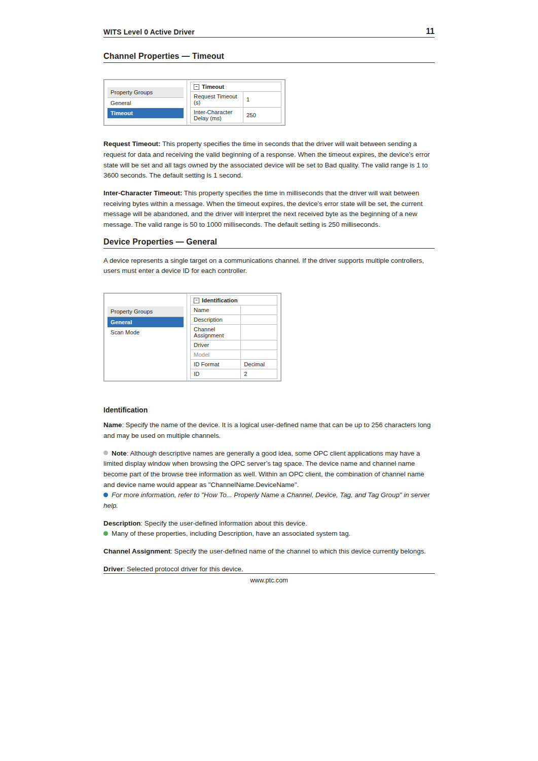WITS Level 0 Active Driver
11
Channel Properties — Timeout
| Property Groups General Timeout | / − Timeout / / Request Timeout (s) / 1 / / Inter-Character Delay (ms) / 250 / |
Request Timeout: This property specifies the time in seconds that the driver will wait between sending a request for data and receiving the valid beginning of a response. When the timeout expires, the device's error state will be set and all tags owned by the associated device will be set to Bad quality. The valid range is 1 to 3600 seconds. The default setting is 1 second.
Inter-Character Timeout: This property specifies the time in milliseconds that the driver will wait between receiving bytes within a message. When the timeout expires, the device's error state will be set, the current message will be abandoned, and the driver will interpret the next received byte as the beginning of a new message. The valid range is 50 to 1000 milliseconds. The default setting is 250 milliseconds.
Device Properties — General
A device represents a single target on a communications channel. If the driver supports multiple controllers, users must enter a device ID for each controller.
| Property Groups General Scan Mode | / − Identification / / Name / / / Description / / / Channel Assignment / / / Driver / / / Model / / / ID Format / Decimal / / ID / 2 / |
Identification
Name: Specify the name of the device. It is a logical user-defined name that can be up to 256 characters long and may be used on multiple channels.
Note: Although descriptive names are generally a good idea, some OPC client applications may have a limited display window when browsing the OPC server’s tag space. The device name and channel name become part of the browse tree information as well. Within an OPC client, the combination of channel name and device name would appear as "ChannelName.DeviceName".
For more information, refer to "How To... Properly Name a Channel, Device, Tag, and Tag Group" in server help.
Description: Specify the user-defined information about this device.
Many of these properties, including Description, have an associated system tag.
Channel Assignment: Specify the user-defined name of the channel to which this device currently belongs.
Driver: Selected protocol driver for this device.
www.ptc.com